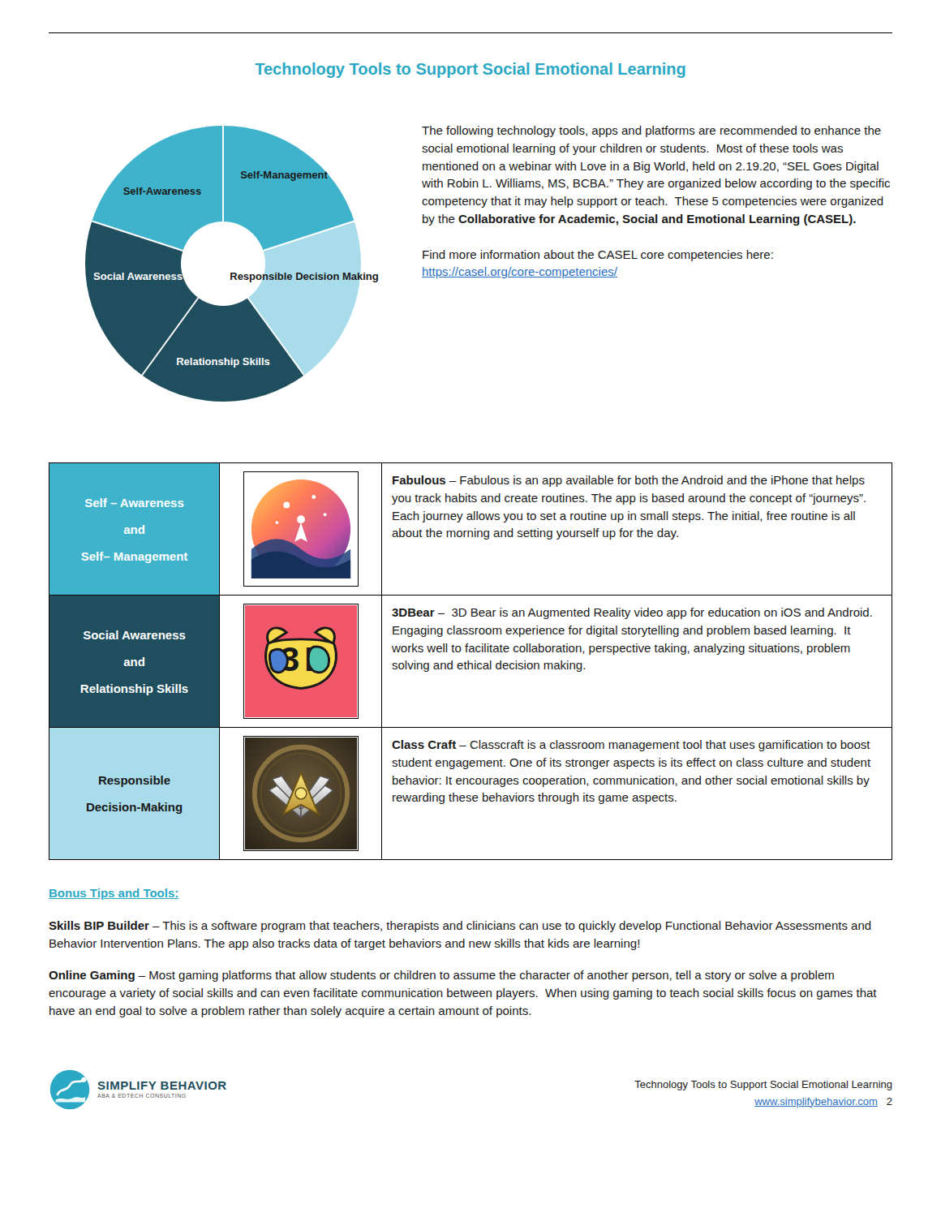Technology Tools to Support Social Emotional Learning
Self-Awareness Self-Management Responsible Decision Making Relationship Skills Social Awareness
The following technology tools, apps and platforms are recommended to enhance the social emotional learning of your children or students. Most of these tools was mentioned on a webinar with Love in a Big World, held on 2.19.20, “SEL Goes Digital with Robin L. Williams, MS, BCBA.” They are organized below according to the specific competency that it may help support or teach. These 5 competencies were organized by the Collaborative for Academic, Social and Emotional Learning (CASEL).
Find more information about the CASEL core competencies here: https://casel.org/core-competencies/
| Self – Awareness and Self– Management | | Fabulous – Fabulous is an app available for both the Android and the iPhone that helps you track habits and create routines. The app is based around the concept of “journeys”. Each journey allows you to set a routine up in small steps. The initial, free routine is all about the morning and setting yourself up for the day. |
| Social Awareness and Relationship Skills | 3 D | 3DBear – 3D Bear is an Augmented Reality video app for education on iOS and Android. Engaging classroom experience for digital storytelling and problem based learning. It works well to facilitate collaboration, perspective taking, analyzing situations, problem solving and ethical decision making. |
| Responsible Decision-Making | | Class Craft – Classcraft is a classroom management tool that uses gamification to boost student engagement. One of its stronger aspects is its effect on class culture and student behavior: It encourages cooperation, communication, and other social emotional skills by rewarding these behaviors through its game aspects. |
Bonus Tips and Tools:
Skills BIP Builder – This is a software program that teachers, therapists and clinicians can use to quickly develop Functional Behavior Assessments and Behavior Intervention Plans. The app also tracks data of target behaviors and new skills that kids are learning!
Online Gaming – Most gaming platforms that allow students or children to assume the character of another person, tell a story or solve a problem encourage a variety of social skills and can even facilitate communication between players. When using gaming to teach social skills focus on games that have an end goal to solve a problem rather than solely acquire a certain amount of points.
SIMPLIFY BEHAVIOR
ABA & EDTECH CONSULTING
Technology Tools to Support Social Emotional Learning
www.simplifybehavior.com 2